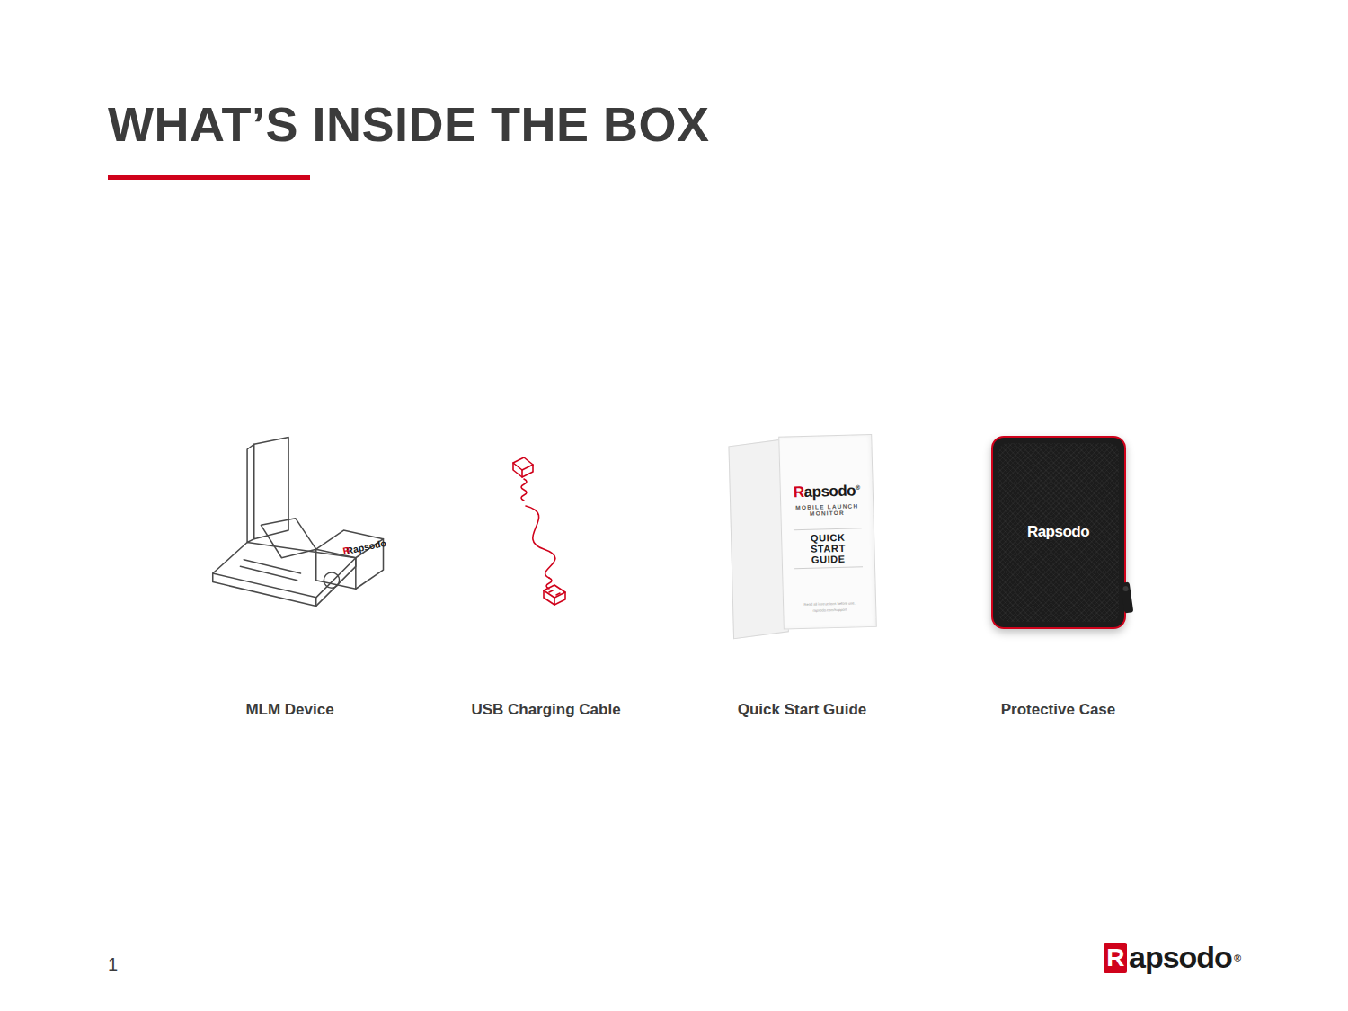What’s Inside the Box
Rapsodo R
MLM Device
USB Charging Cable
apsodo®
MOBILE LAUNCH MONITOR
QUICK START GUIDE
Read all instructions before use.
rapsodo.com/support
Quick Start Guide
Rapsodo
Protective Case
1
Rapsodo®